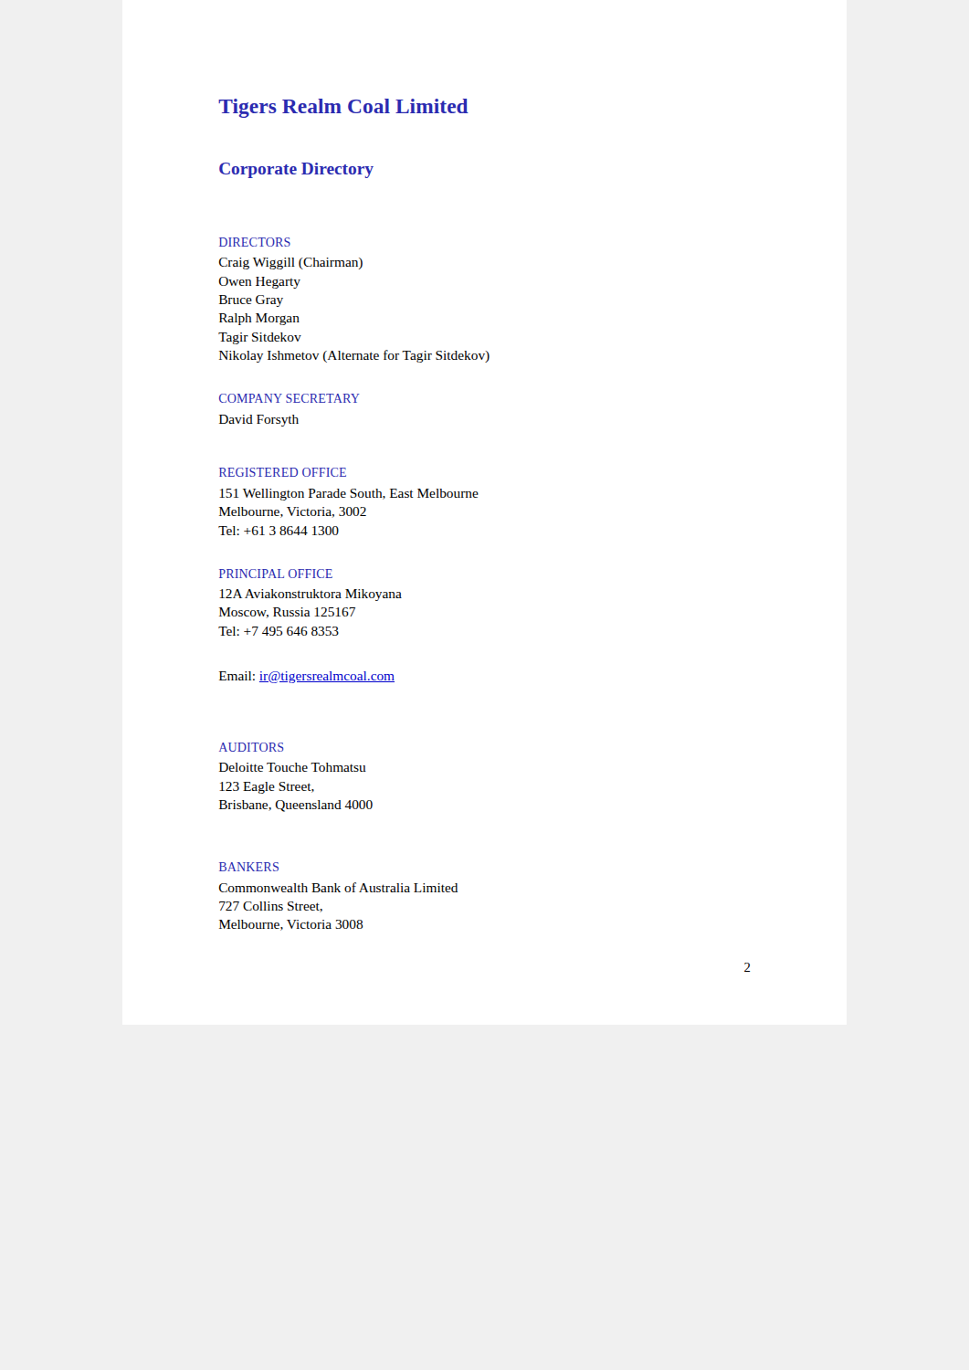Tigers Realm Coal Limited
Corporate Directory
DIRECTORS
Craig Wiggill (Chairman)
Owen Hegarty
Bruce Gray
Ralph Morgan
Tagir Sitdekov
Nikolay Ishmetov (Alternate for Tagir Sitdekov)
COMPANY SECRETARY
David Forsyth
REGISTERED OFFICE
151 Wellington Parade South, East Melbourne
Melbourne, Victoria, 3002
Tel: +61 3 8644 1300
PRINCIPAL OFFICE
12A Aviakonstruktora Mikoyana
Moscow, Russia 125167
Tel: +7 495 646 8353
Email: ir@tigersrealmcoal.com
AUDITORS
Deloitte Touche Tohmatsu
123 Eagle Street,
Brisbane, Queensland 4000
BANKERS
Commonwealth Bank of Australia Limited
727 Collins Street,
Melbourne, Victoria 3008
2